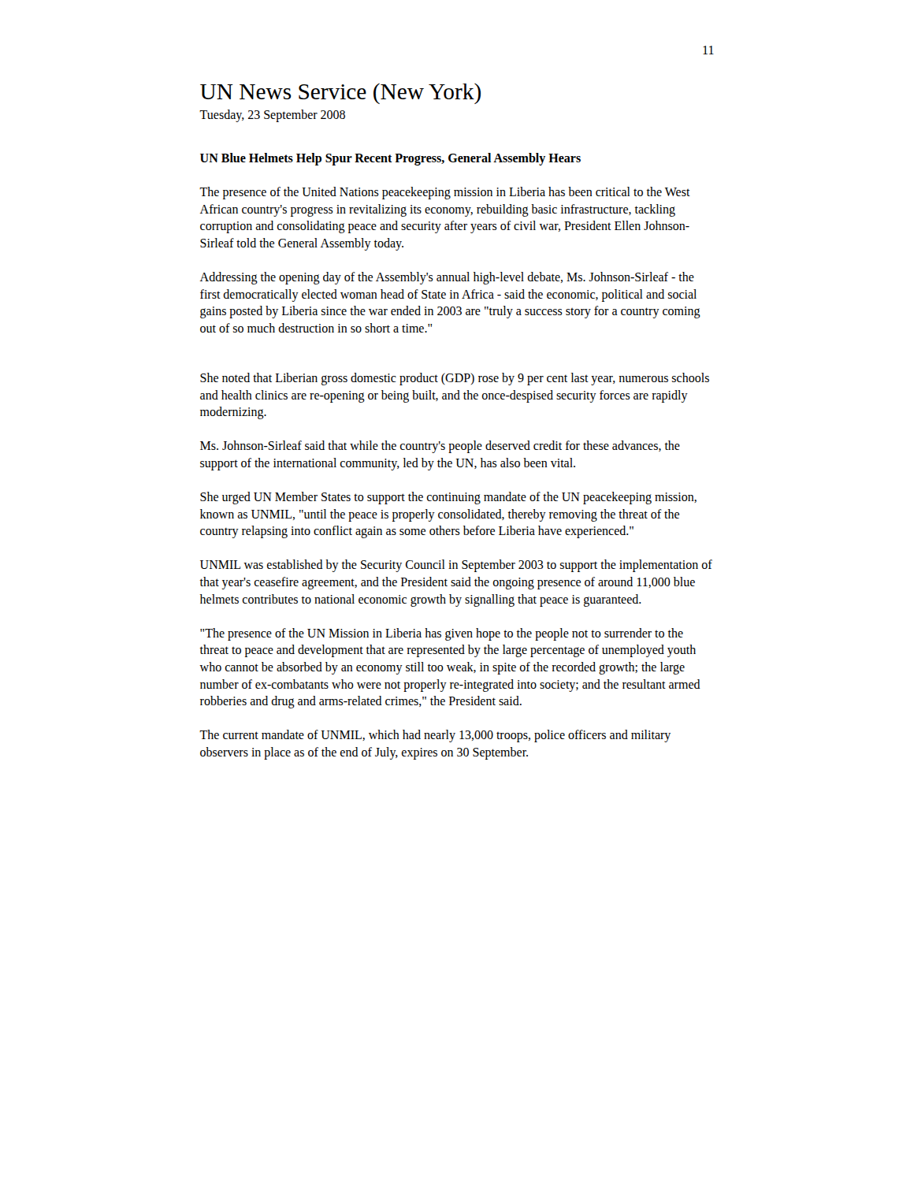11
UN News Service (New York)
Tuesday, 23 September 2008
UN Blue Helmets Help Spur Recent Progress, General Assembly Hears
The presence of the United Nations peacekeeping mission in Liberia has been critical to the West African country's progress in revitalizing its economy, rebuilding basic infrastructure, tackling corruption and consolidating peace and security after years of civil war, President Ellen Johnson-Sirleaf told the General Assembly today.
Addressing the opening day of the Assembly's annual high-level debate, Ms. Johnson-Sirleaf - the first democratically elected woman head of State in Africa - said the economic, political and social gains posted by Liberia since the war ended in 2003 are "truly a success story for a country coming out of so much destruction in so short a time."
She noted that Liberian gross domestic product (GDP) rose by 9 per cent last year, numerous schools and health clinics are re-opening or being built, and the once-despised security forces are rapidly modernizing.
Ms. Johnson-Sirleaf said that while the country's people deserved credit for these advances, the support of the international community, led by the UN, has also been vital.
She urged UN Member States to support the continuing mandate of the UN peacekeeping mission, known as UNMIL, "until the peace is properly consolidated, thereby removing the threat of the country relapsing into conflict again as some others before Liberia have experienced."
UNMIL was established by the Security Council in September 2003 to support the implementation of that year's ceasefire agreement, and the President said the ongoing presence of around 11,000 blue helmets contributes to national economic growth by signalling that peace is guaranteed.
"The presence of the UN Mission in Liberia has given hope to the people not to surrender to the threat to peace and development that are represented by the large percentage of unemployed youth who cannot be absorbed by an economy still too weak, in spite of the recorded growth; the large number of ex-combatants who were not properly re-integrated into society; and the resultant armed robberies and drug and arms-related crimes," the President said.
The current mandate of UNMIL, which had nearly 13,000 troops, police officers and military observers in place as of the end of July, expires on 30 September.